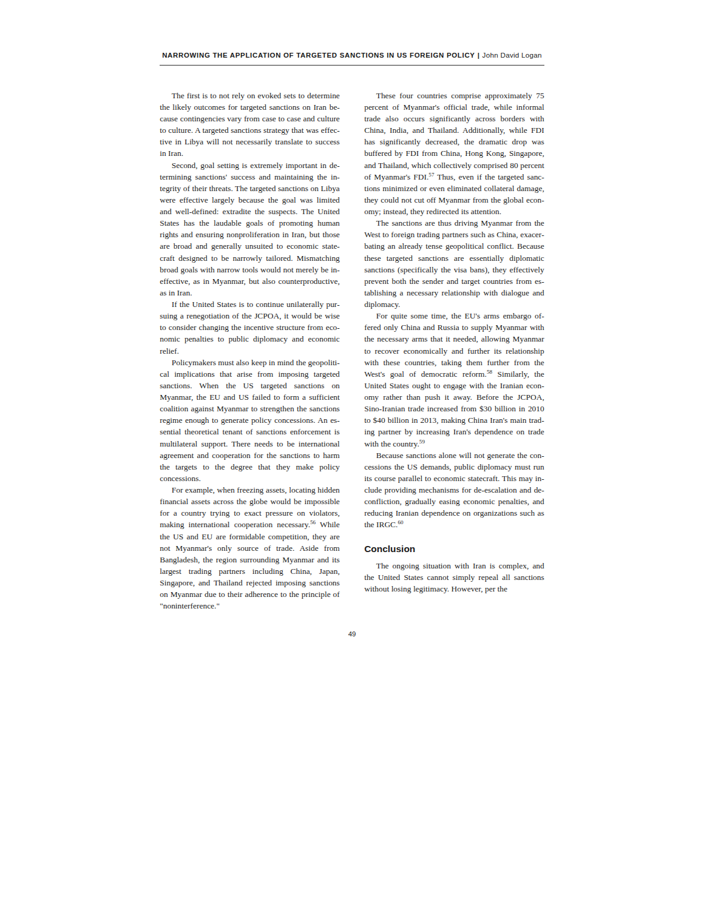Narrowing the Application of Targeted Sanctions in US Foreign Policy|John David Logan
The first is to not rely on evoked sets to determine the likely outcomes for targeted sanctions on Iran because contingencies vary from case to case and culture to culture. A targeted sanctions strategy that was effective in Libya will not necessarily translate to success in Iran.
Second, goal setting is extremely important in determining sanctions' success and maintaining the integrity of their threats. The targeted sanctions on Libya were effective largely because the goal was limited and well-defined: extradite the suspects. The United States has the laudable goals of promoting human rights and ensuring nonproliferation in Iran, but those are broad and generally unsuited to economic statecraft designed to be narrowly tailored. Mismatching broad goals with narrow tools would not merely be ineffective, as in Myanmar, but also counterproductive, as in Iran.
If the United States is to continue unilaterally pursuing a renegotiation of the JCPOA, it would be wise to consider changing the incentive structure from economic penalties to public diplomacy and economic relief.
Policymakers must also keep in mind the geopolitical implications that arise from imposing targeted sanctions. When the US targeted sanctions on Myanmar, the EU and US failed to form a sufficient coalition against Myanmar to strengthen the sanctions regime enough to generate policy concessions. An essential theoretical tenant of sanctions enforcement is multilateral support. There needs to be international agreement and cooperation for the sanctions to harm the targets to the degree that they make policy concessions.
For example, when freezing assets, locating hidden financial assets across the globe would be impossible for a country trying to exact pressure on violators, making international cooperation necessary.56 While the US and EU are formidable competition, they are not Myanmar's only source of trade. Aside from Bangladesh, the region surrounding Myanmar and its largest trading partners including China, Japan, Singapore, and Thailand rejected imposing sanctions on Myanmar due to their adherence to the principle of "noninterference."
These four countries comprise approximately 75 percent of Myanmar's official trade, while informal trade also occurs significantly across borders with China, India, and Thailand. Additionally, while FDI has significantly decreased, the dramatic drop was buffered by FDI from China, Hong Kong, Singapore, and Thailand, which collectively comprised 80 percent of Myanmar's FDI.57 Thus, even if the targeted sanctions minimized or even eliminated collateral damage, they could not cut off Myanmar from the global economy; instead, they redirected its attention.
The sanctions are thus driving Myanmar from the West to foreign trading partners such as China, exacerbating an already tense geopolitical conflict. Because these targeted sanctions are essentially diplomatic sanctions (specifically the visa bans), they effectively prevent both the sender and target countries from establishing a necessary relationship with dialogue and diplomacy.
For quite some time, the EU's arms embargo offered only China and Russia to supply Myanmar with the necessary arms that it needed, allowing Myanmar to recover economically and further its relationship with these countries, taking them further from the West's goal of democratic reform.58 Similarly, the United States ought to engage with the Iranian economy rather than push it away. Before the JCPOA, Sino-Iranian trade increased from $30 billion in 2010 to $40 billion in 2013, making China Iran's main trading partner by increasing Iran's dependence on trade with the country.59
Because sanctions alone will not generate the concessions the US demands, public diplomacy must run its course parallel to economic statecraft. This may include providing mechanisms for de-escalation and de-confliction, gradually easing economic penalties, and reducing Iranian dependence on organizations such as the IRGC.60
Conclusion
The ongoing situation with Iran is complex, and the United States cannot simply repeal all sanctions without losing legitimacy. However, per the
49